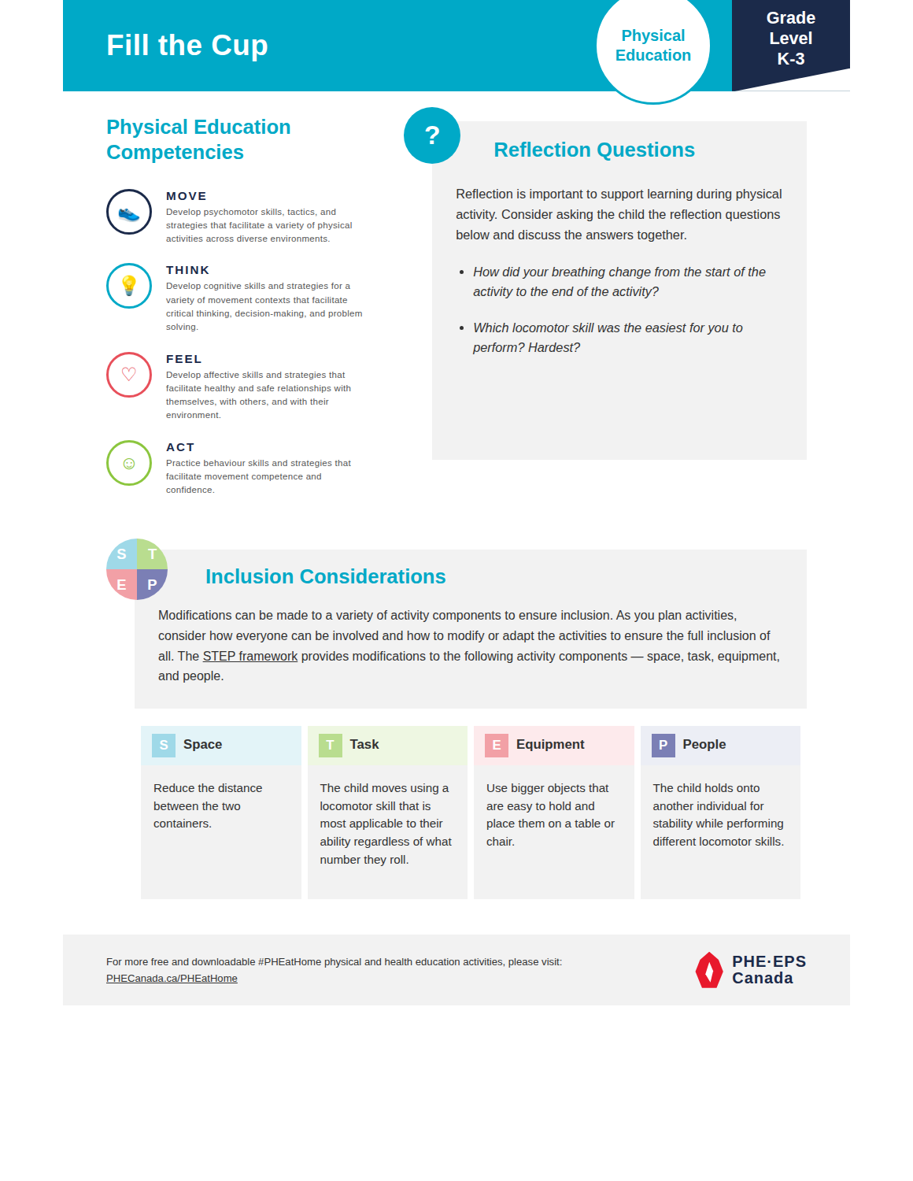Fill the Cup
Physical
Education
Grade Level K-3
Physical Education
Competencies
👟
MOVE
Develop psychomotor skills, tactics, and strategies that facilitate a variety of physical activities across diverse environments.
💡
THINK
Develop cognitive skills and strategies for a variety of movement contexts that facilitate critical thinking, decision-making, and problem solving.
♡
FEEL
Develop affective skills and strategies that facilitate healthy and safe relationships with themselves, with others, and with their environment.
☺
ACT
Practice behaviour skills and strategies that facilitate movement competence and confidence.
?
Reflection Questions
Reflection is important to support learning during physical activity. Consider asking the child the reflection questions below and discuss the answers together.
How did your breathing change from the start of the activity to the end of the activity?
Which locomotor skill was the easiest for you to perform? Hardest?
S
T
E
P
Inclusion Considerations
Modifications can be made to a variety of activity components to ensure inclusion. As you plan activities, consider how everyone can be involved and how to modify or adapt the activities to ensure the full inclusion of all. The STEP framework provides modifications to the following activity components — space, task, equipment, and people.
| S Space | T Task | E Equipment | P People |
| --- | --- | --- | --- |
| Reduce the distance between the two containers. | The child moves using a locomotor skill that is most applicable to their ability regardless of what number they roll. | Use bigger objects that are easy to hold and place them on a table or chair. | The child holds onto another individual for stability while performing different locomotor skills. |
For more free and downloadable #PHEatHome physical and health education activities, please visit:
PHECanada.ca/PHEatHome
PHE·EPS
Canada